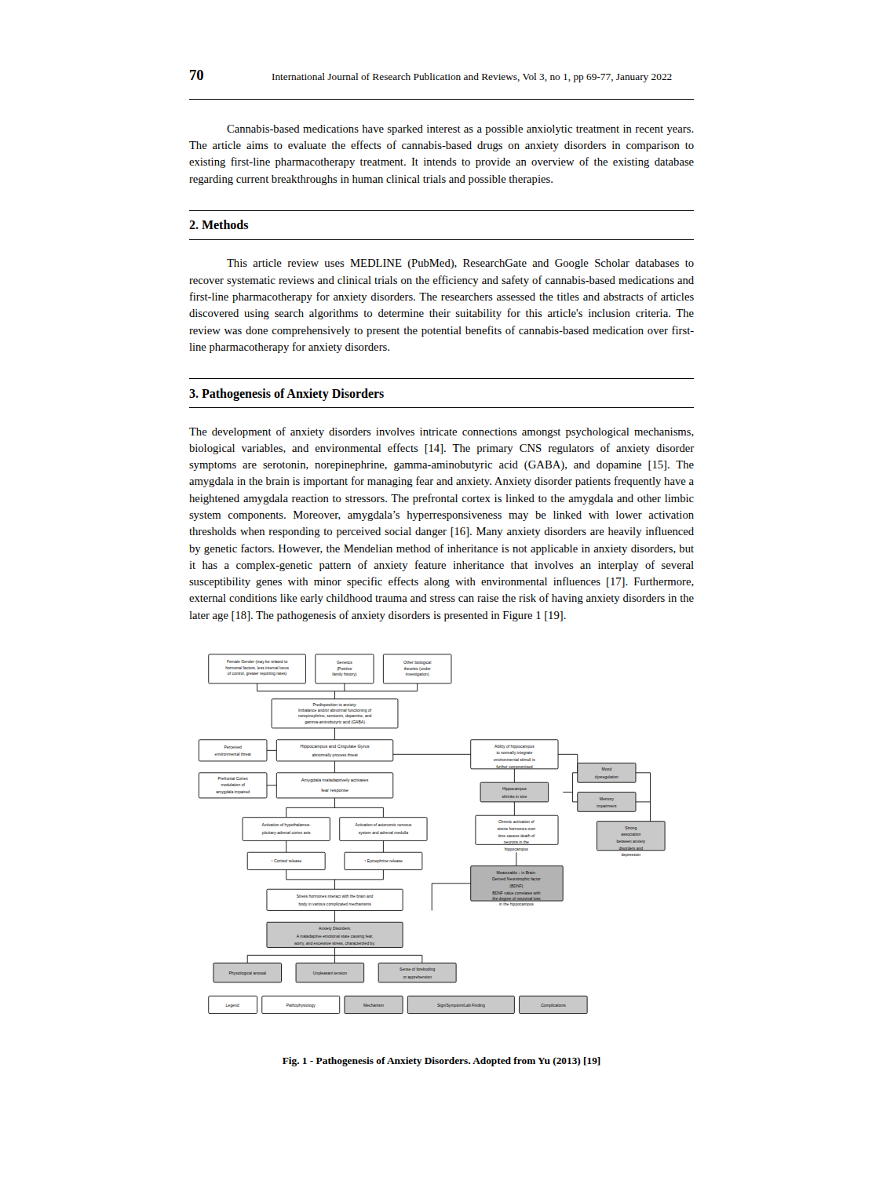70 International Journal of Research Publication and Reviews, Vol 3, no 1, pp 69-77, January 2022
Cannabis-based medications have sparked interest as a possible anxiolytic treatment in recent years. The article aims to evaluate the effects of cannabis-based drugs on anxiety disorders in comparison to existing first-line pharmacotherapy treatment. It intends to provide an overview of the existing database regarding current breakthroughs in human clinical trials and possible therapies.
2. Methods
This article review uses MEDLINE (PubMed), ResearchGate and Google Scholar databases to recover systematic reviews and clinical trials on the efficiency and safety of cannabis-based medications and first-line pharmacotherapy for anxiety disorders. The researchers assessed the titles and abstracts of articles discovered using search algorithms to determine their suitability for this article's inclusion criteria. The review was done comprehensively to present the potential benefits of cannabis-based medication over first-line pharmacotherapy for anxiety disorders.
3. Pathogenesis of Anxiety Disorders
The development of anxiety disorders involves intricate connections amongst psychological mechanisms, biological variables, and environmental effects [14]. The primary CNS regulators of anxiety disorder symptoms are serotonin, norepinephrine, gamma-aminobutyric acid (GABA), and dopamine [15]. The amygdala in the brain is important for managing fear and anxiety. Anxiety disorder patients frequently have a heightened amygdala reaction to stressors. The prefrontal cortex is linked to the amygdala and other limbic system components. Moreover, amygdala’s hyperresponsiveness may be linked with lower activation thresholds when responding to perceived social danger [16]. Many anxiety disorders are heavily influenced by genetic factors. However, the Mendelian method of inheritance is not applicable in anxiety disorders, but it has a complex-genetic pattern of anxiety feature inheritance that involves an interplay of several susceptibility genes with minor specific effects along with environmental influences [17]. Furthermore, external conditions like early childhood trauma and stress can raise the risk of having anxiety disorders in the later age [18]. The pathogenesis of anxiety disorders is presented in Figure 1 [19].
Female Gender (may be related to hormonal factors, less internal locus of control, greater reporting rates) Genetics (Positive family history) Other biological theories (under investigation) Predisposition to anxiety: Imbalance and/or abnormal functioning of norepinephrine, serotonin, dopamine, and gamma-aminobutyric acid (GABA) Perceived environmental threat Hippocampus and Cingulate Gyrus abnormally process threat Prefrontal Cortex modulation of amygdala impaired Amygdala maladaptively activates fear response Activation of hypothalamus- pituitary-adrenal cortex axis Activation of autonomic nervous system and adrenal medulla ↑ Cortisol release ↑ Epinephrine release Stress hormones interact with the brain and body in various complicated mechanisms Anxiety Disorders: A maladaptive emotional state causing fear, worry, and excessive stress, characterized by: Physiological arousal Unpleasant tension Sense of foreboding or apprehension Ability of hippocampus to normally integrate environmental stimuli is further compromised Hippocampus shrinks in size Chronic activation of stress hormones over time causes death of neurons in the hippocampus Measurable ↓ in Brain- Derived Neurotrophic factor (BDNF) BDNF value correlates with the degree of neuronal loss in the hippocampus Mood dysregulation Memory impairment Strong association between anxiety disorders and depression Legend: Pathophysiology Mechanism Sign/Symptom/Lab Finding Complications
Fig. 1 - Pathogenesis of Anxiety Disorders. Adopted from Yu (2013) [19]